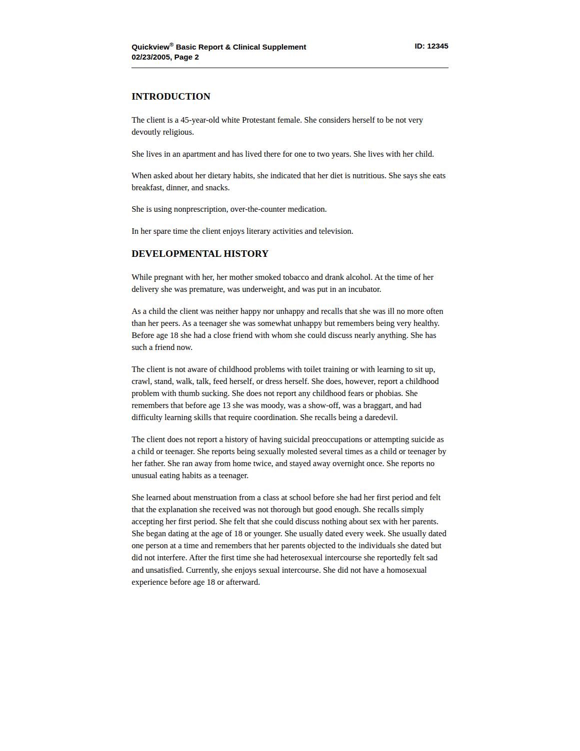Quickview® Basic Report & Clinical Supplement
02/23/2005, Page 2
ID: 12345
INTRODUCTION
The client is a 45-year-old white Protestant female. She considers herself to be not very devoutly religious.
She lives in an apartment and has lived there for one to two years. She lives with her child.
When asked about her dietary habits, she indicated that her diet is nutritious. She says she eats breakfast, dinner, and snacks.
She is using nonprescription, over-the-counter medication.
In her spare time the client enjoys literary activities and television.
DEVELOPMENTAL HISTORY
While pregnant with her, her mother smoked tobacco and drank alcohol. At the time of her delivery she was premature, was underweight, and was put in an incubator.
As a child the client was neither happy nor unhappy and recalls that she was ill no more often than her peers. As a teenager she was somewhat unhappy but remembers being very healthy. Before age 18 she had a close friend with whom she could discuss nearly anything. She has such a friend now.
The client is not aware of childhood problems with toilet training or with learning to sit up, crawl, stand, walk, talk, feed herself, or dress herself. She does, however, report a childhood problem with thumb sucking. She does not report any childhood fears or phobias. She remembers that before age 13 she was moody, was a show-off, was a braggart, and had difficulty learning skills that require coordination. She recalls being a daredevil.
The client does not report a history of having suicidal preoccupations or attempting suicide as a child or teenager. She reports being sexually molested several times as a child or teenager by her father. She ran away from home twice, and stayed away overnight once. She reports no unusual eating habits as a teenager.
She learned about menstruation from a class at school before she had her first period and felt that the explanation she received was not thorough but good enough. She recalls simply accepting her first period. She felt that she could discuss nothing about sex with her parents. She began dating at the age of 18 or younger. She usually dated every week. She usually dated one person at a time and remembers that her parents objected to the individuals she dated but did not interfere. After the first time she had heterosexual intercourse she reportedly felt sad and unsatisfied. Currently, she enjoys sexual intercourse. She did not have a homosexual experience before age 18 or afterward.